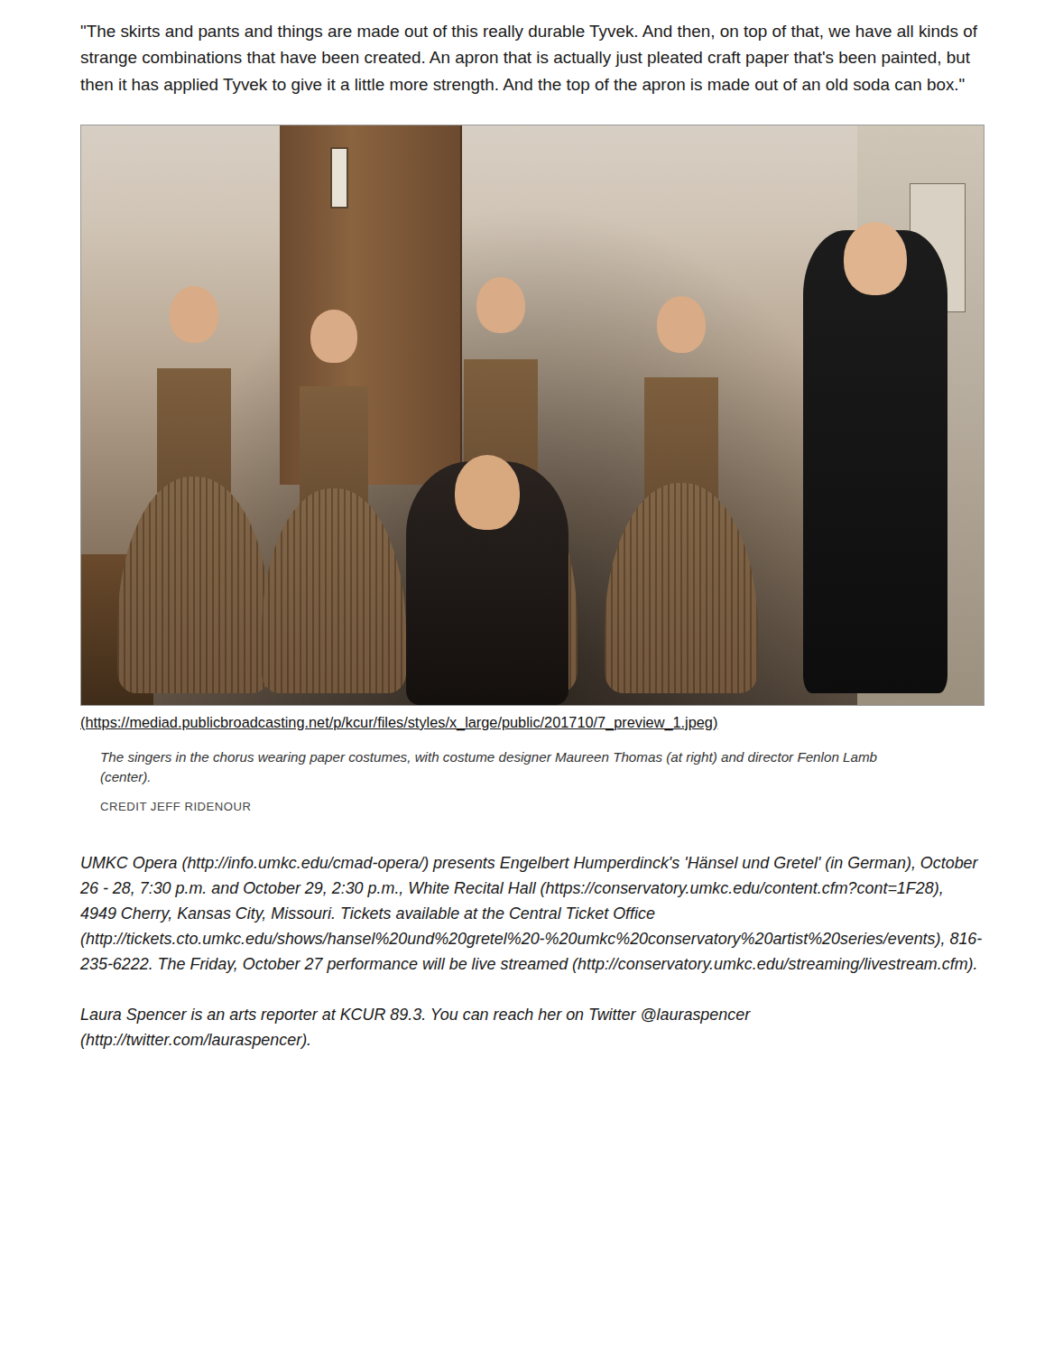"The skirts and pants and things are made out of this really durable Tyvek. And then, on top of that, we have all kinds of strange combinations that have been created. An apron that is actually just pleated craft paper that's been painted, but then it has applied Tyvek to give it a little more strength. And the top of the apron is made out of an old soda can box."
(https://mediad.publicbroadcasting.net/p/kcur/files/styles/x_large/public/201710/7_preview_1.jpeg)
The singers in the chorus wearing paper costumes, with costume designer Maureen Thomas (at right) and director Fenlon Lamb (center).
CREDIT JEFF RIDENOUR
UMKC Opera (http://info.umkc.edu/cmad-opera/) presents Engelbert Humperdinck's 'Hänsel und Gretel' (in German), October 26 - 28, 7:30 p.m. and October 29, 2:30 p.m., White Recital Hall (https://conservatory.umkc.edu/content.cfm?cont=1F28), 4949 Cherry, Kansas City, Missouri. Tickets available at the Central Ticket Office (http://tickets.cto.umkc.edu/shows/hansel%20und%20gretel%20-%20umkc%20conservatory%20artist%20series/events), 816-235-6222. The Friday, October 27 performance will be live streamed (http://conservatory.umkc.edu/streaming/livestream.cfm).
Laura Spencer is an arts reporter at KCUR 89.3. You can reach her on Twitter @lauraspencer (http://twitter.com/lauraspencer).